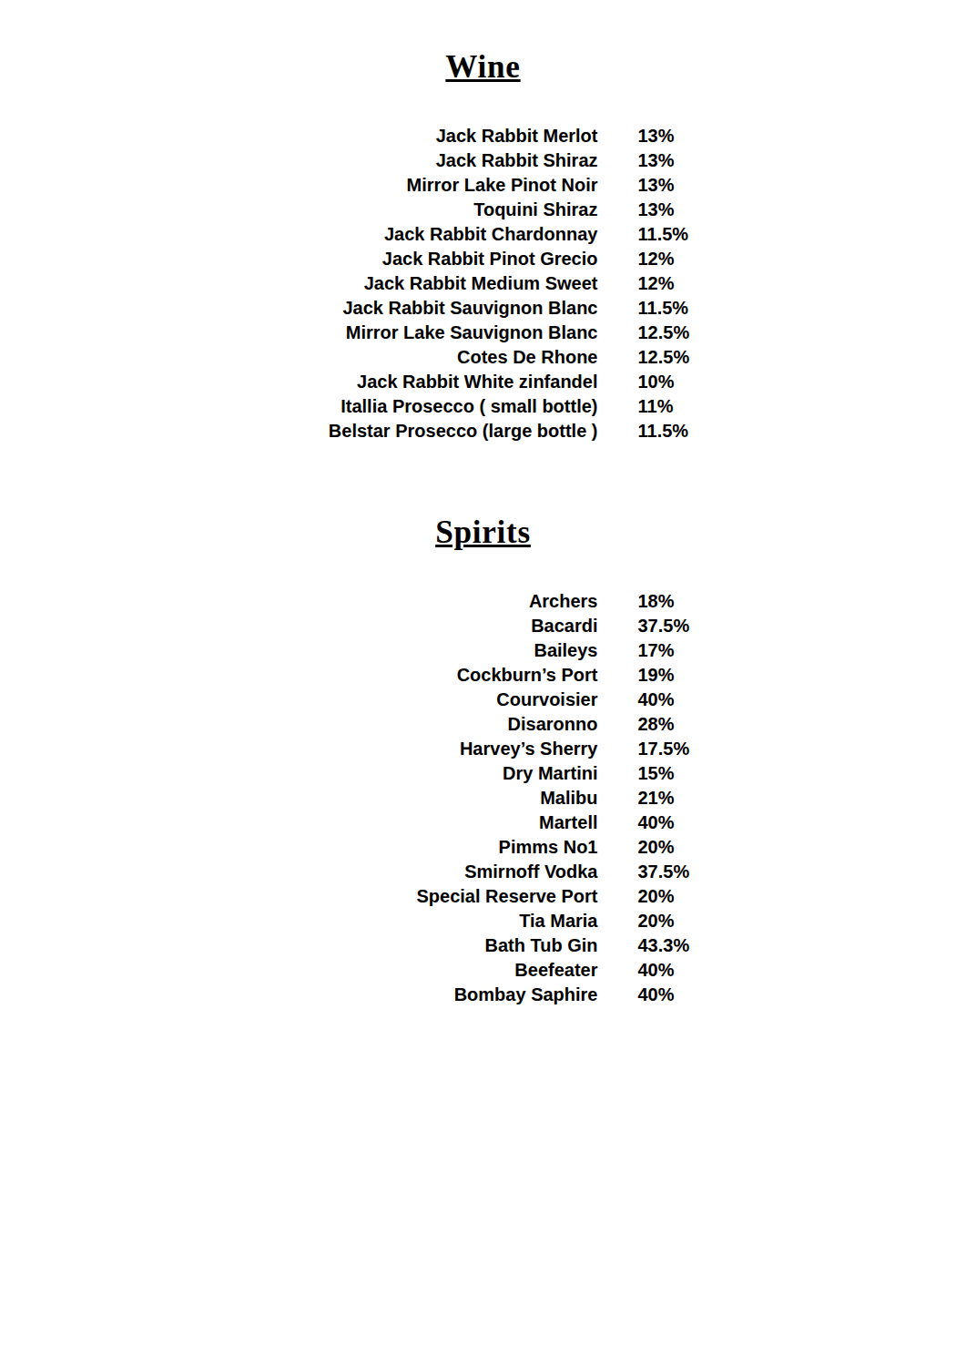Wine
| Jack Rabbit Merlot | 13% |
| Jack Rabbit Shiraz | 13% |
| Mirror Lake Pinot Noir | 13% |
| Toquini Shiraz | 13% |
| Jack Rabbit Chardonnay | 11.5% |
| Jack Rabbit Pinot Grecio | 12% |
| Jack Rabbit Medium Sweet | 12% |
| Jack Rabbit Sauvignon Blanc | 11.5% |
| Mirror Lake Sauvignon Blanc | 12.5% |
| Cotes De Rhone | 12.5% |
| Jack Rabbit White zinfandel | 10% |
| Itallia Prosecco ( small bottle) | 11% |
| Belstar Prosecco (large bottle ) | 11.5% |
Spirits
| Archers | 18% |
| Bacardi | 37.5% |
| Baileys | 17% |
| Cockburn’s Port | 19% |
| Courvoisier | 40% |
| Disaronno | 28% |
| Harvey’s Sherry | 17.5% |
| Dry Martini | 15% |
| Malibu | 21% |
| Martell | 40% |
| Pimms No1 | 20% |
| Smirnoff Vodka | 37.5% |
| Special Reserve Port | 20% |
| Tia Maria | 20% |
| Bath Tub Gin | 43.3% |
| Beefeater | 40% |
| Bombay Saphire | 40% |